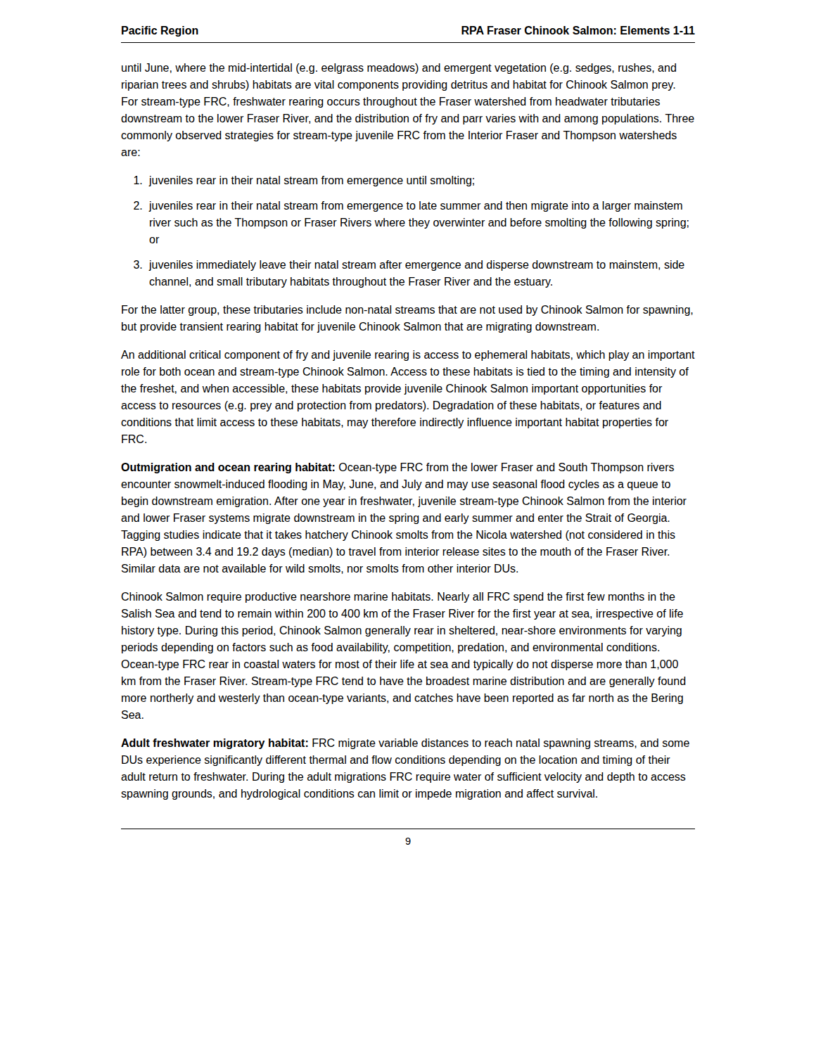Pacific Region
RPA Fraser Chinook Salmon: Elements 1-11
until June, where the mid-intertidal (e.g. eelgrass meadows) and emergent vegetation (e.g. sedges, rushes, and riparian trees and shrubs) habitats are vital components providing detritus and habitat for Chinook Salmon prey. For stream-type FRC, freshwater rearing occurs throughout the Fraser watershed from headwater tributaries downstream to the lower Fraser River, and the distribution of fry and parr varies with and among populations. Three commonly observed strategies for stream-type juvenile FRC from the Interior Fraser and Thompson watersheds are:
juveniles rear in their natal stream from emergence until smolting;
juveniles rear in their natal stream from emergence to late summer and then migrate into a larger mainstem river such as the Thompson or Fraser Rivers where they overwinter and before smolting the following spring; or
juveniles immediately leave their natal stream after emergence and disperse downstream to mainstem, side channel, and small tributary habitats throughout the Fraser River and the estuary.
For the latter group, these tributaries include non-natal streams that are not used by Chinook Salmon for spawning, but provide transient rearing habitat for juvenile Chinook Salmon that are migrating downstream.
An additional critical component of fry and juvenile rearing is access to ephemeral habitats, which play an important role for both ocean and stream-type Chinook Salmon. Access to these habitats is tied to the timing and intensity of the freshet, and when accessible, these habitats provide juvenile Chinook Salmon important opportunities for access to resources (e.g. prey and protection from predators). Degradation of these habitats, or features and conditions that limit access to these habitats, may therefore indirectly influence important habitat properties for FRC.
Outmigration and ocean rearing habitat: Ocean-type FRC from the lower Fraser and South Thompson rivers encounter snowmelt-induced flooding in May, June, and July and may use seasonal flood cycles as a queue to begin downstream emigration. After one year in freshwater, juvenile stream-type Chinook Salmon from the interior and lower Fraser systems migrate downstream in the spring and early summer and enter the Strait of Georgia. Tagging studies indicate that it takes hatchery Chinook smolts from the Nicola watershed (not considered in this RPA) between 3.4 and 19.2 days (median) to travel from interior release sites to the mouth of the Fraser River. Similar data are not available for wild smolts, nor smolts from other interior DUs.
Chinook Salmon require productive nearshore marine habitats. Nearly all FRC spend the first few months in the Salish Sea and tend to remain within 200 to 400 km of the Fraser River for the first year at sea, irrespective of life history type. During this period, Chinook Salmon generally rear in sheltered, near-shore environments for varying periods depending on factors such as food availability, competition, predation, and environmental conditions. Ocean-type FRC rear in coastal waters for most of their life at sea and typically do not disperse more than 1,000 km from the Fraser River. Stream-type FRC tend to have the broadest marine distribution and are generally found more northerly and westerly than ocean-type variants, and catches have been reported as far north as the Bering Sea.
Adult freshwater migratory habitat: FRC migrate variable distances to reach natal spawning streams, and some DUs experience significantly different thermal and flow conditions depending on the location and timing of their adult return to freshwater. During the adult migrations FRC require water of sufficient velocity and depth to access spawning grounds, and hydrological conditions can limit or impede migration and affect survival.
9